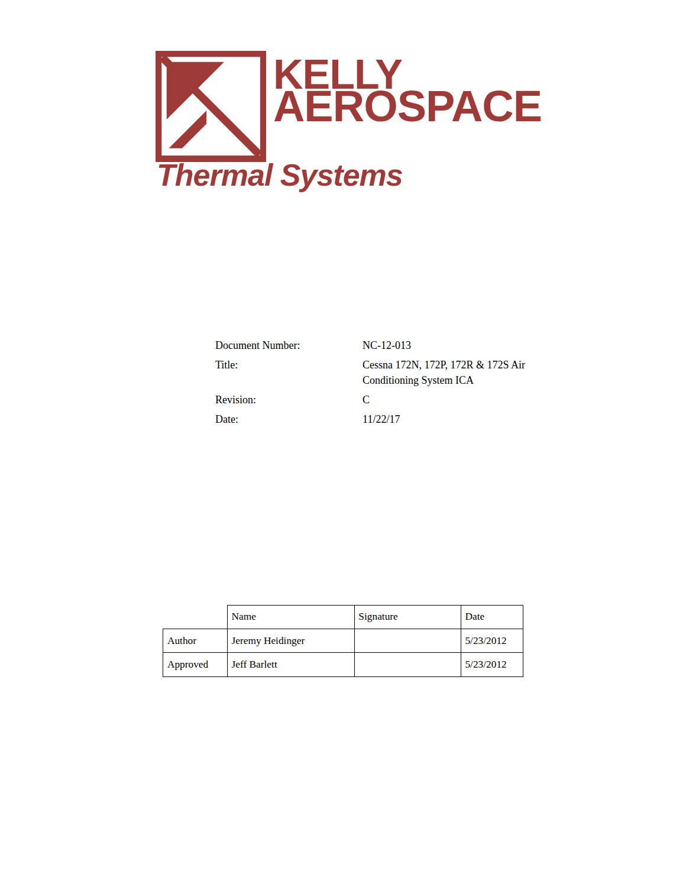KELLY AEROSPACE
Thermal Systems
| Document Number: | NC-12-013 |
| Title: | Cessna 172N, 172P, 172R & 172S Air Conditioning System ICA |
| Revision: | C |
| Date: | 11/22/17 |
| | Name | Signature | Date |
| Author | Jeremy Heidinger | | 5/23/2012 |
| Approved | Jeff Barlett | | 5/23/2012 |